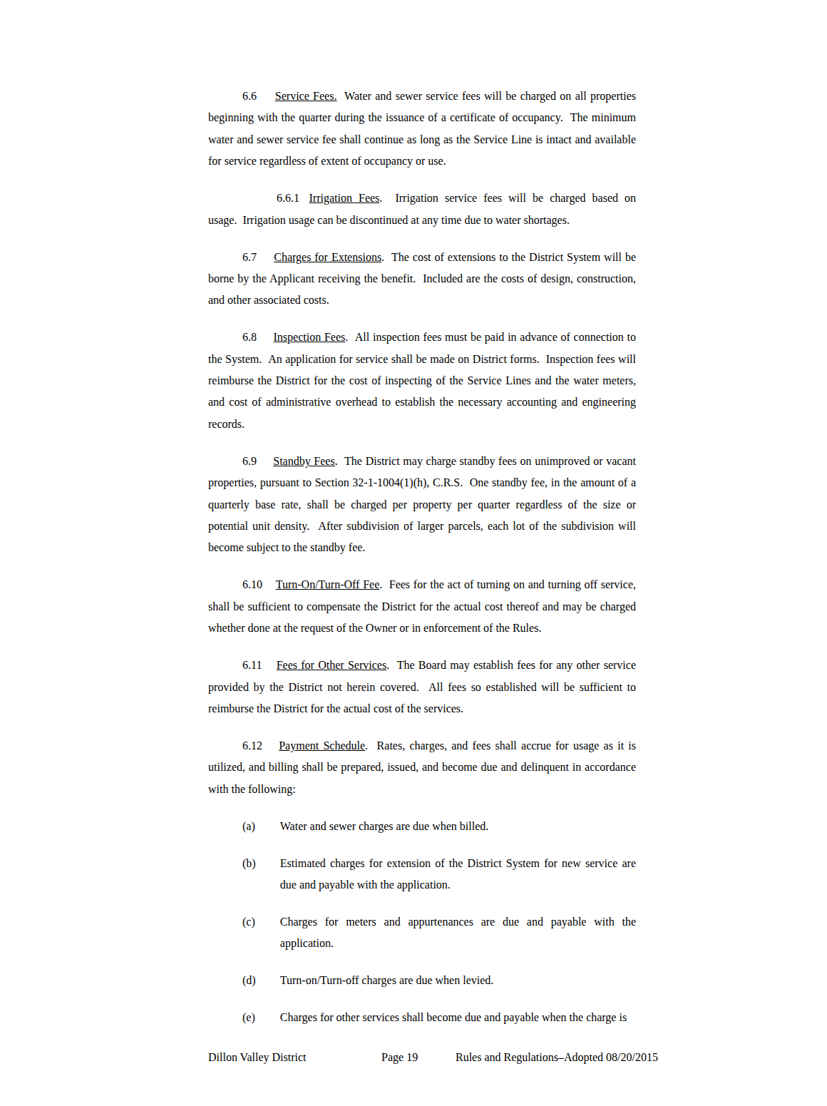6.6 Service Fees. Water and sewer service fees will be charged on all properties beginning with the quarter during the issuance of a certificate of occupancy. The minimum water and sewer service fee shall continue as long as the Service Line is intact and available for service regardless of extent of occupancy or use.
6.6.1 Irrigation Fees. Irrigation service fees will be charged based on usage. Irrigation usage can be discontinued at any time due to water shortages.
6.7 Charges for Extensions. The cost of extensions to the District System will be borne by the Applicant receiving the benefit. Included are the costs of design, construction, and other associated costs.
6.8 Inspection Fees. All inspection fees must be paid in advance of connection to the System. An application for service shall be made on District forms. Inspection fees will reimburse the District for the cost of inspecting of the Service Lines and the water meters, and cost of administrative overhead to establish the necessary accounting and engineering records.
6.9 Standby Fees. The District may charge standby fees on unimproved or vacant properties, pursuant to Section 32-1-1004(1)(h), C.R.S. One standby fee, in the amount of a quarterly base rate, shall be charged per property per quarter regardless of the size or potential unit density. After subdivision of larger parcels, each lot of the subdivision will become subject to the standby fee.
6.10 Turn-On/Turn-Off Fee. Fees for the act of turning on and turning off service, shall be sufficient to compensate the District for the actual cost thereof and may be charged whether done at the request of the Owner or in enforcement of the Rules.
6.11 Fees for Other Services. The Board may establish fees for any other service provided by the District not herein covered. All fees so established will be sufficient to reimburse the District for the actual cost of the services.
6.12 Payment Schedule. Rates, charges, and fees shall accrue for usage as it is utilized, and billing shall be prepared, issued, and become due and delinquent in accordance with the following:
(a)
Water and sewer charges are due when billed.
(b)
Estimated charges for extension of the District System for new service are due and payable with the application.
(c)
Charges for meters and appurtenances are due and payable with the application.
(d)
Turn-on/Turn-off charges are due when levied.
(e)
Charges for other services shall become due and payable when the charge is
Dillon Valley District
Page 19
Rules and Regulations–Adopted 08/20/2015